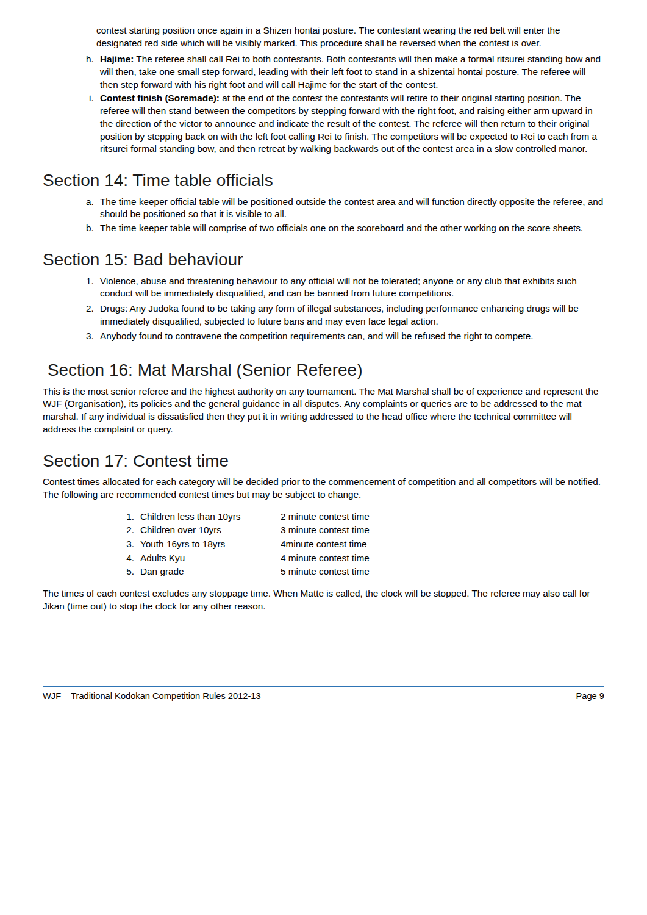contest starting position once again in a Shizen hontai posture. The contestant wearing the red belt will enter the designated red side which will be visibly marked. This procedure shall be reversed when the contest is over.
Hajime: The referee shall call Rei to both contestants. Both contestants will then make a formal ritsurei standing bow and will then, take one small step forward, leading with their left foot to stand in a shizentai hontai posture. The referee will then step forward with his right foot and will call Hajime for the start of the contest.
Contest finish (Soremade): at the end of the contest the contestants will retire to their original starting position. The referee will then stand between the competitors by stepping forward with the right foot, and raising either arm upward in the direction of the victor to announce and indicate the result of the contest. The referee will then return to their original position by stepping back on with the left foot calling Rei to finish. The competitors will be expected to Rei to each from a ritsurei formal standing bow, and then retreat by walking backwards out of the contest area in a slow controlled manor.
Section 14: Time table officials
The time keeper official table will be positioned outside the contest area and will function directly opposite the referee, and should be positioned so that it is visible to all.
The time keeper table will comprise of two officials one on the scoreboard and the other working on the score sheets.
Section 15: Bad behaviour
Violence, abuse and threatening behaviour to any official will not be tolerated; anyone or any club that exhibits such conduct will be immediately disqualified, and can be banned from future competitions.
Drugs: Any Judoka found to be taking any form of illegal substances, including performance enhancing drugs will be immediately disqualified, subjected to future bans and may even face legal action.
Anybody found to contravene the competition requirements can, and will be refused the right to compete.
Section 16: Mat Marshal (Senior Referee)
This is the most senior referee and the highest authority on any tournament. The Mat Marshal shall be of experience and represent the WJF (Organisation), its policies and the general guidance in all disputes. Any complaints or queries are to be addressed to the mat marshal. If any individual is dissatisfied then they put it in writing addressed to the head office where the technical committee will address the complaint or query.
Section 17: Contest time
Contest times allocated for each category will be decided prior to the commencement of competition and all competitors will be notified. The following are recommended contest times but may be subject to change.
| 1. | Children less than 10yrs | 2 minute contest time |
| 2. | Children over 10yrs | 3 minute contest time |
| 3. | Youth 16yrs to 18yrs | 4minute contest time |
| 4. | Adults Kyu | 4 minute contest time |
| 5. | Dan grade | 5 minute contest time |
The times of each contest excludes any stoppage time. When Matte is called, the clock will be stopped. The referee may also call for Jikan (time out) to stop the clock for any other reason.
WJF – Traditional Kodokan Competition Rules 2012-13 Page 9